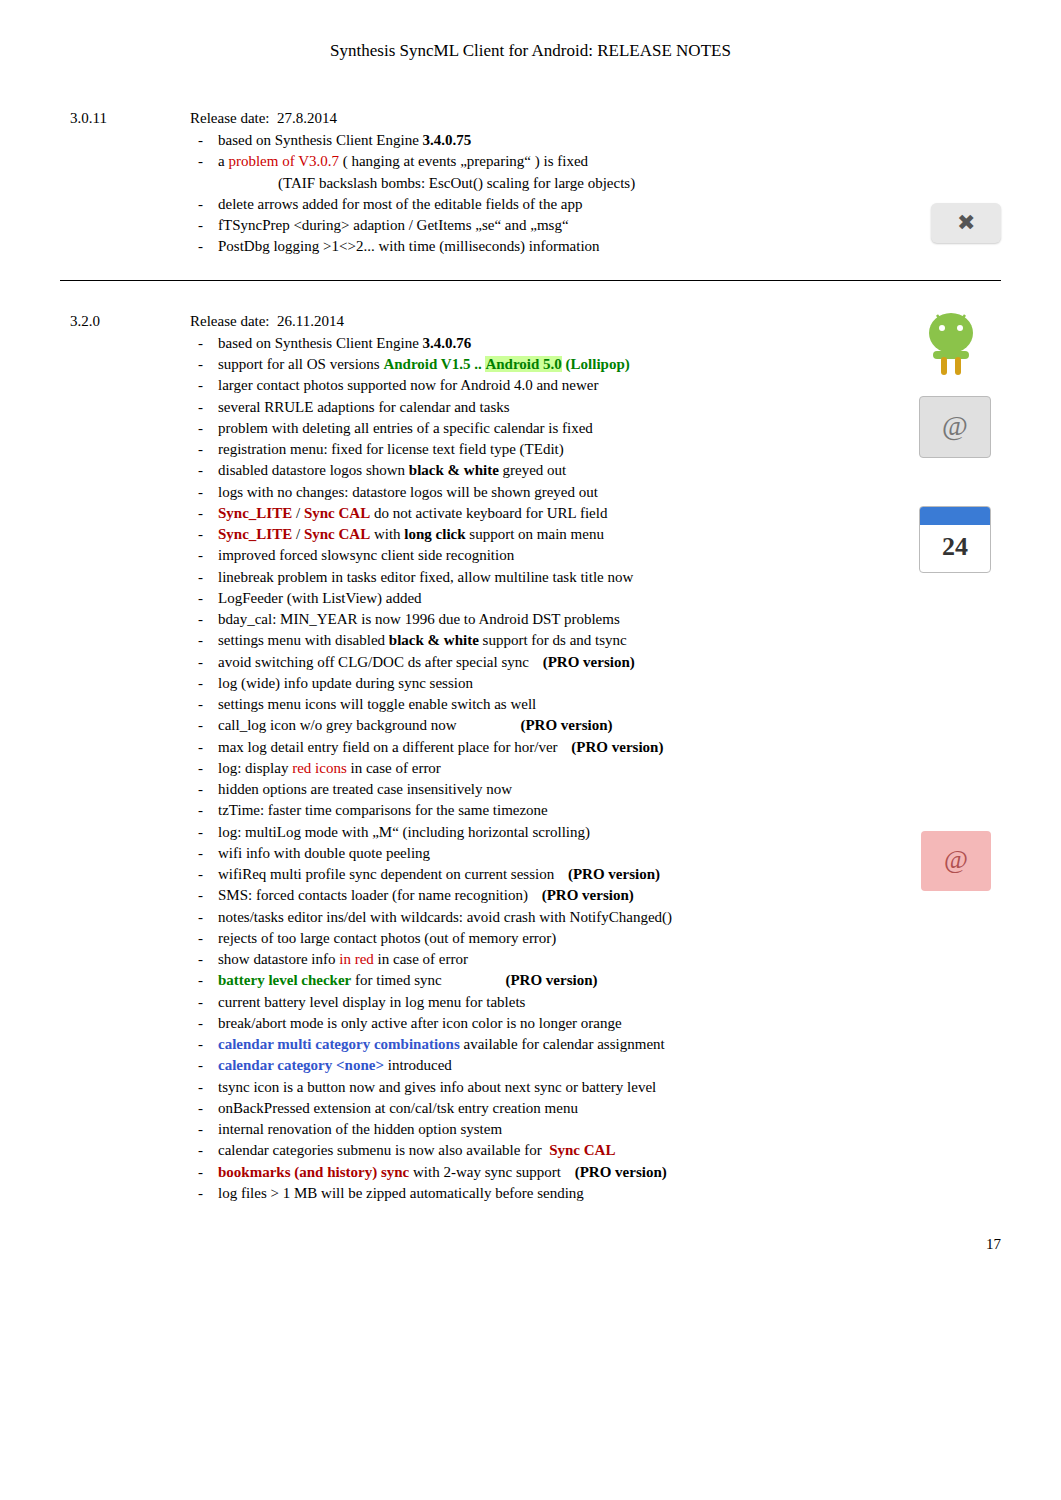Synthesis SyncML Client for Android: RELEASE NOTES
3.0.11
Release date: 27.8.2014
based on Synthesis Client Engine 3.4.0.75
a problem of V3.0.7 ( hanging at events „preparing“ ) is fixed
(TAIF backslash bombs: EscOut() scaling for large objects)
delete arrows added for most of the editable fields of the app
fTSyncPrep <during> adaption / GetItems „se“ and „msg“
PostDbg logging >1<>2... with time (milliseconds) information
✖
3.2.0
Release date: 26.11.2014
based on Synthesis Client Engine 3.4.0.76
support for all OS versions Android V1.5 .. Android 5.0 (Lollipop)
larger contact photos supported now for Android 4.0 and newer
several RRULE adaptions for calendar and tasks
problem with deleting all entries of a specific calendar is fixed
registration menu: fixed for license text field type (TEdit)
disabled datastore logos shown black & white greyed out
logs with no changes: datastore logos will be shown greyed out
Sync_LITE / Sync CAL do not activate keyboard for URL field
Sync_LITE / Sync CAL with long click support on main menu
improved forced slowsync client side recognition
linebreak problem in tasks editor fixed, allow multiline task title now
LogFeeder (with ListView) added
bday_cal: MIN_YEAR is now 1996 due to Android DST problems
settings menu with disabled black & white support for ds and tsync
avoid switching off CLG/DOC ds after special sync (PRO version)
log (wide) info update during sync session
settings menu icons will toggle enable switch as well
call_log icon w/o grey background now (PRO version)
max log detail entry field on a different place for hor/ver (PRO version)
log: display red icons in case of error
hidden options are treated case insensitively now
tzTime: faster time comparisons for the same timezone
log: multiLog mode with „M“ (including horizontal scrolling)
wifi info with double quote peeling
wifiReq multi profile sync dependent on current session (PRO version)
SMS: forced contacts loader (for name recognition) (PRO version)
notes/tasks editor ins/del with wildcards: avoid crash with NotifyChanged()
rejects of too large contact photos (out of memory error)
show datastore info in red in case of error
battery level checker for timed sync (PRO version)
current battery level display in log menu for tablets
break/abort mode is only active after icon color is no longer orange
calendar multi category combinations available for calendar assignment
calendar category <none> introduced
tsync icon is a button now and gives info about next sync or battery level
onBackPressed extension at con/cal/tsk entry creation menu
internal renovation of the hidden option system
calendar categories submenu is now also available for Sync CAL
bookmarks (and history) sync with 2-way sync support (PRO version)
log files > 1 MB will be zipped automatically before sending
@
24
@
17